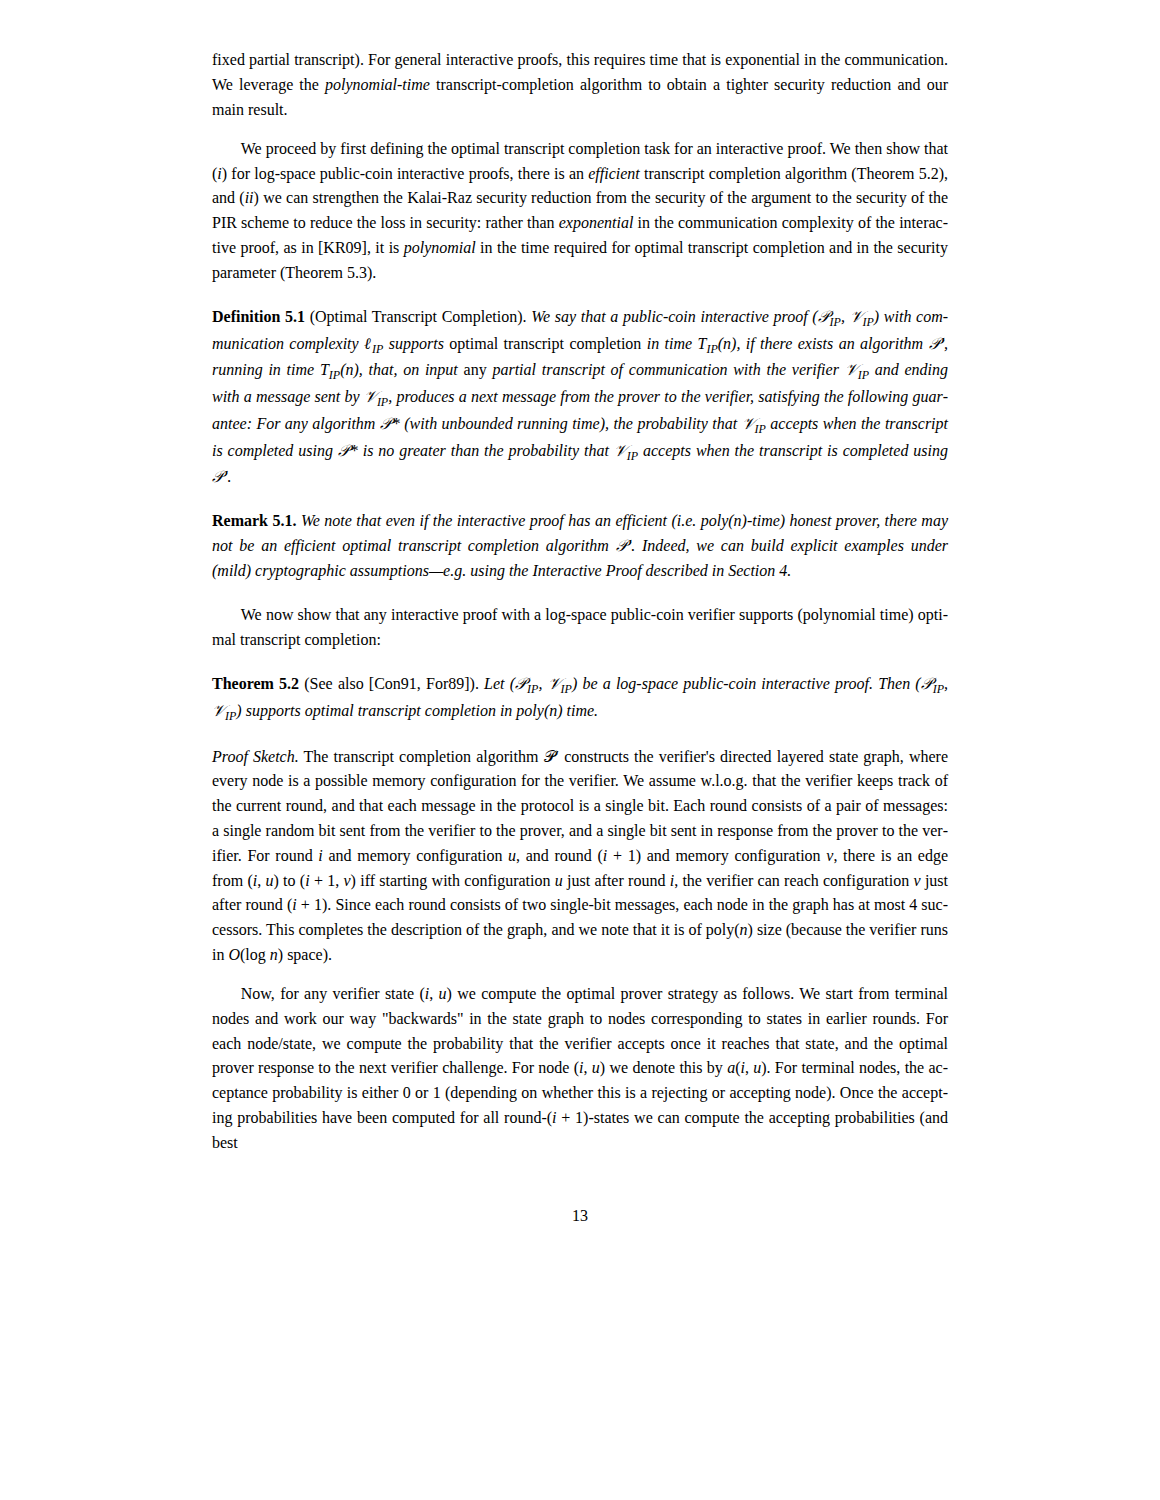fixed partial transcript). For general interactive proofs, this requires time that is exponential in the communication. We leverage the polynomial-time transcript-completion algorithm to obtain a tighter security reduction and our main result.
We proceed by first defining the optimal transcript completion task for an interactive proof. We then show that (i) for log-space public-coin interactive proofs, there is an efficient transcript completion algorithm (Theorem 5.2), and (ii) we can strengthen the Kalai-Raz security reduction from the security of the argument to the security of the PIR scheme to reduce the loss in security: rather than exponential in the communication complexity of the interactive proof, as in [KR09], it is polynomial in the time required for optimal transcript completion and in the security parameter (Theorem 5.3).
Definition 5.1 (Optimal Transcript Completion). We say that a public-coin interactive proof (𝒫IP, 𝒱IP) with communication complexity ℓIP supports optimal transcript completion in time TIP(n), if there exists an algorithm 𝒫′, running in time TIP(n), that, on input any partial transcript of communication with the verifier 𝒱IP and ending with a message sent by 𝒱IP, produces a next message from the prover to the verifier, satisfying the following guarantee: For any algorithm 𝒫* (with unbounded running time), the probability that 𝒱IP accepts when the transcript is completed using 𝒫* is no greater than the probability that 𝒱IP accepts when the transcript is completed using 𝒫′.
Remark 5.1. We note that even if the interactive proof has an efficient (i.e. poly(n)-time) honest prover, there may not be an efficient optimal transcript completion algorithm 𝒫′. Indeed, we can build explicit examples under (mild) cryptographic assumptions—e.g. using the Interactive Proof described in Section 4.
We now show that any interactive proof with a log-space public-coin verifier supports (polynomial time) optimal transcript completion:
Theorem 5.2 (See also [Con91, For89]). Let (𝒫IP, 𝒱IP) be a log-space public-coin interactive proof. Then (𝒫IP, 𝒱IP) supports optimal transcript completion in poly(n) time.
Proof Sketch. The transcript completion algorithm 𝒫′ constructs the verifier's directed layered state graph, where every node is a possible memory configuration for the verifier. We assume w.l.o.g. that the verifier keeps track of the current round, and that each message in the protocol is a single bit. Each round consists of a pair of messages: a single random bit sent from the verifier to the prover, and a single bit sent in response from the prover to the verifier. For round i and memory configuration u, and round (i + 1) and memory configuration v, there is an edge from (i, u) to (i + 1, v) iff starting with configuration u just after round i, the verifier can reach configuration v just after round (i + 1). Since each round consists of two single-bit messages, each node in the graph has at most 4 successors. This completes the description of the graph, and we note that it is of poly(n) size (because the verifier runs in O(log n) space).
Now, for any verifier state (i, u) we compute the optimal prover strategy as follows. We start from terminal nodes and work our way "backwards" in the state graph to nodes corresponding to states in earlier rounds. For each node/state, we compute the probability that the verifier accepts once it reaches that state, and the optimal prover response to the next verifier challenge. For node (i, u) we denote this by a(i, u). For terminal nodes, the acceptance probability is either 0 or 1 (depending on whether this is a rejecting or accepting node). Once the accepting probabilities have been computed for all round-(i + 1)-states we can compute the accepting probabilities (and best
13